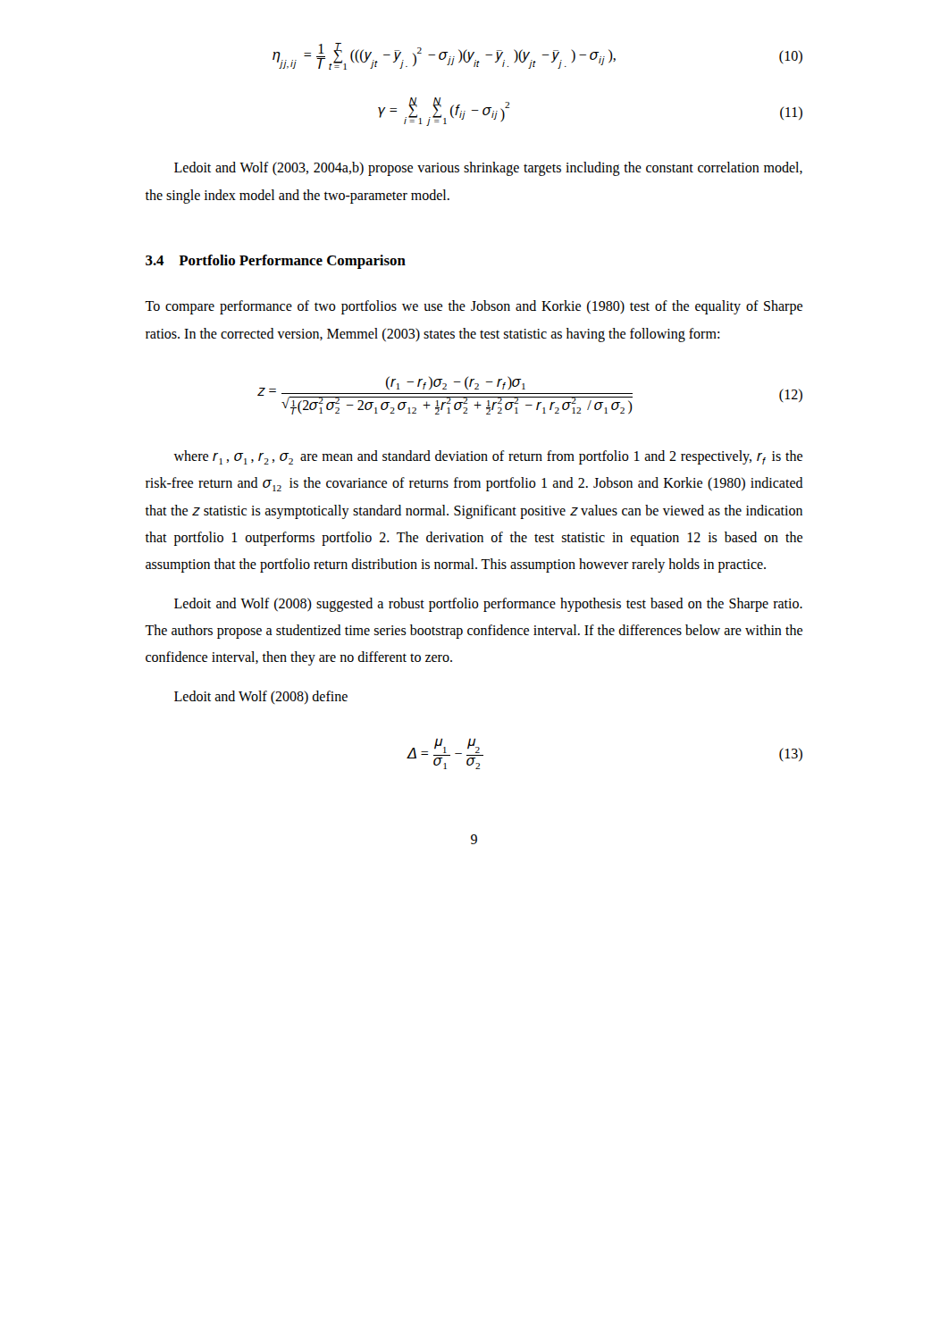ηjj,ij = 1T ∑ t=1 T ((( yjt − y¯j. )2 − σjj ) ( yit − y¯i. ) ( yjt − y¯j. ) − σij ) ,
(10)
γ = ∑ i=1 N ∑ j=1 N ( fij − σij )2
(11)
Ledoit and Wolf (2003, 2004a,b) propose various shrinkage targets including the constant correlation model, the single index model and the two-parameter model.
3.4 Portfolio Performance Comparison
To compare performance of two portfolios we use the Jobson and Korkie (1980) test of the equality of Sharpe ratios. In the corrected version, Memmel (2003) states the test statistic as having the following form:
z = (r1−rf) σ2 − (r2−rf) σ1 1T ( 2σ12σ22 − 2σ1σ2σ12 + 12 r12σ22 + 12 r22σ12 − r1r2 σ122 / σ1σ2 )
(12)
where r1, σ1, r2, σ2 are mean and standard deviation of return from portfolio 1 and 2 respectively, rf is the risk-free return and σ12 is the covariance of returns from portfolio 1 and 2. Jobson and Korkie (1980) indicated that the z statistic is asymptotically standard normal. Significant positive z values can be viewed as the indication that portfolio 1 outperforms portfolio 2. The derivation of the test statistic in equation 12 is based on the assumption that the portfolio return distribution is normal. This assumption however rarely holds in practice.
Ledoit and Wolf (2008) suggested a robust portfolio performance hypothesis test based on the Sharpe ratio. The authors propose a studentized time series bootstrap confidence interval. If the differences below are within the confidence interval, then they are no different to zero.
Ledoit and Wolf (2008) define
Δ = μ1 σ1 − μ2 σ2
(13)
9